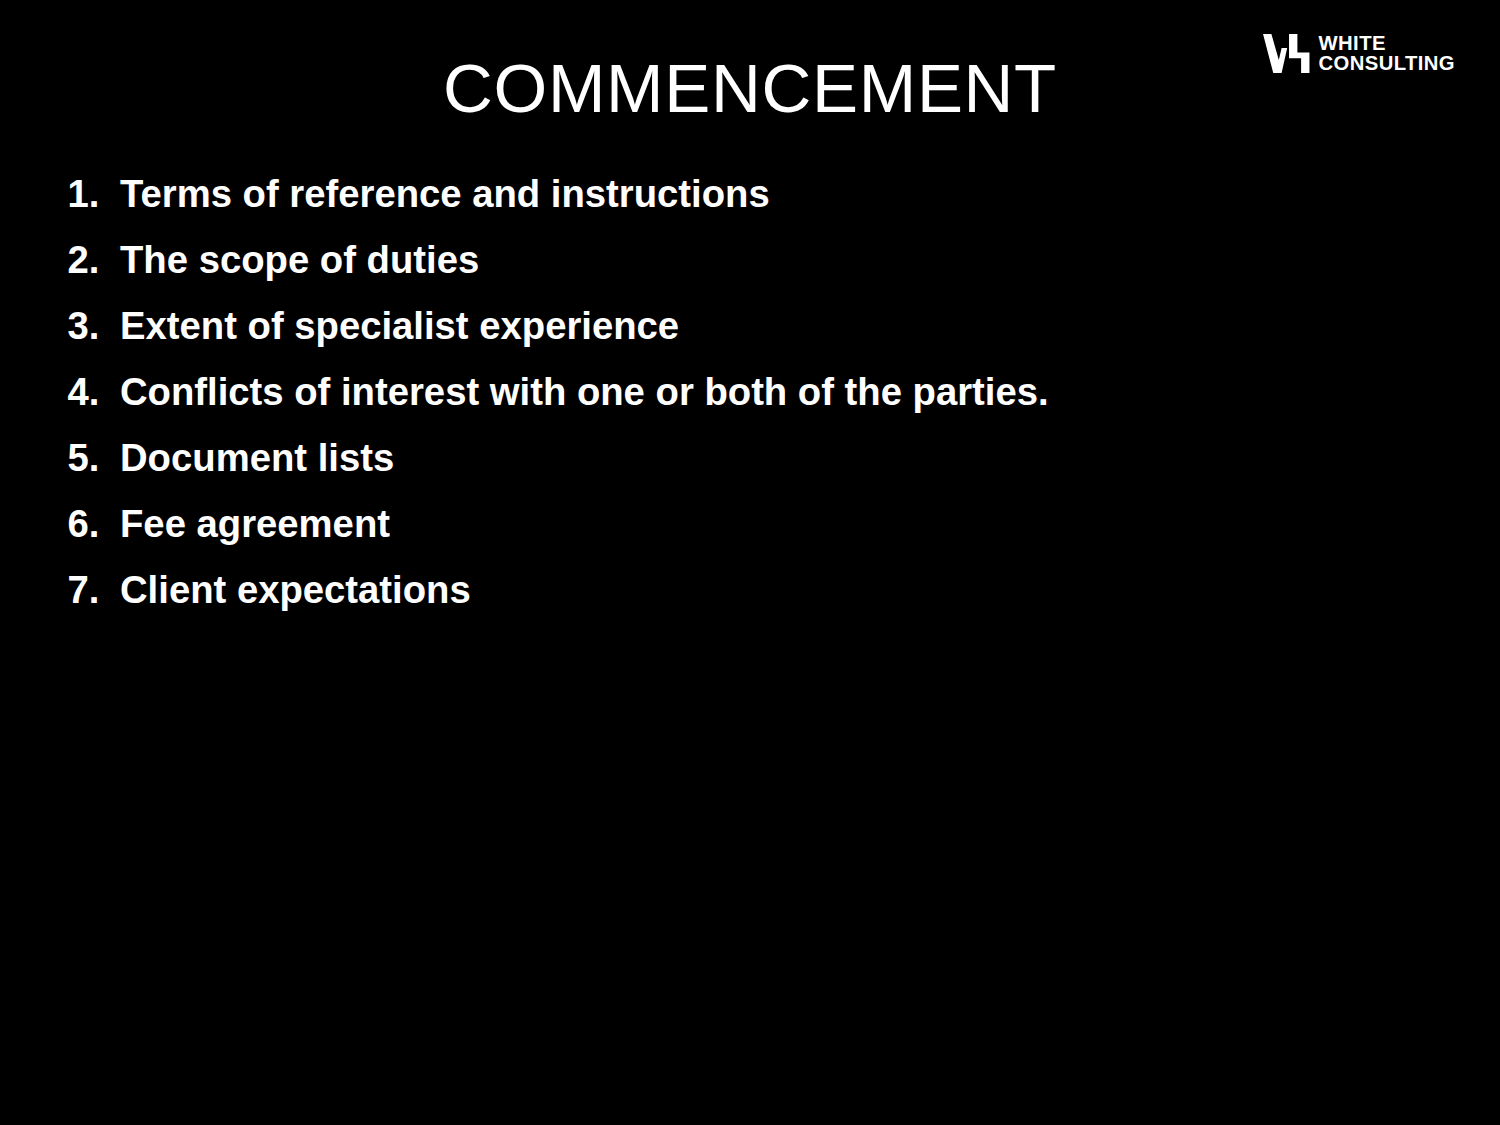White Consulting
COMMENCEMENT
Terms of reference and instructions
The scope of duties
Extent of specialist experience
Conflicts of interest with one or both of the parties.
Document lists
Fee agreement
Client expectations